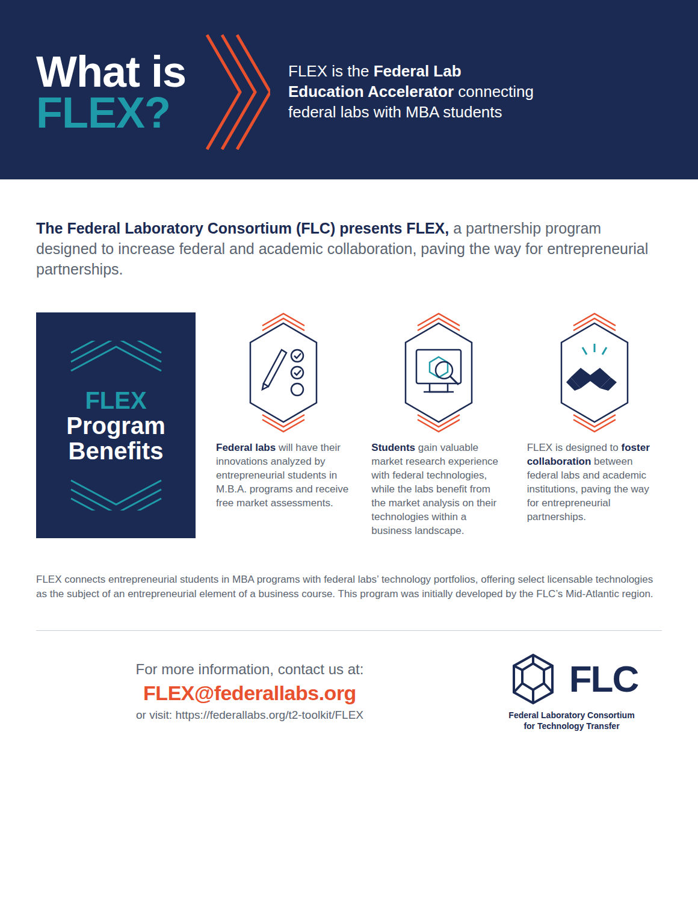What is
FLEX?
FLEX is the Federal Lab Education Accelerator connecting federal labs with MBA students
The Federal Laboratory Consortium (FLC) presents FLEX, a partnership program designed to increase federal and academic collaboration, paving the way for entrepreneurial partnerships.
FLEX
Program
Benefits
Federal labs will have their innovations analyzed by entrepreneurial students in M.B.A. programs and receive free market assessments.
Students gain valuable market research experience with federal technologies, while the labs benefit from the market analysis on their technologies within a business landscape.
FLEX is designed to foster collaboration between federal labs and academic institutions, paving the way for entrepreneurial partnerships.
FLEX connects entrepreneurial students in MBA programs with federal labs’ technology portfolios, offering select licensable technologies as the subject of an entrepreneurial element of a business course. This program was initially developed by the FLC’s Mid-Atlantic region.
For more information, contact us at:
FLEX@federallabs.org
or visit: https://federallabs.org/t2-toolkit/FLEX
FLC
Federal Laboratory Consortium
for Technology Transfer